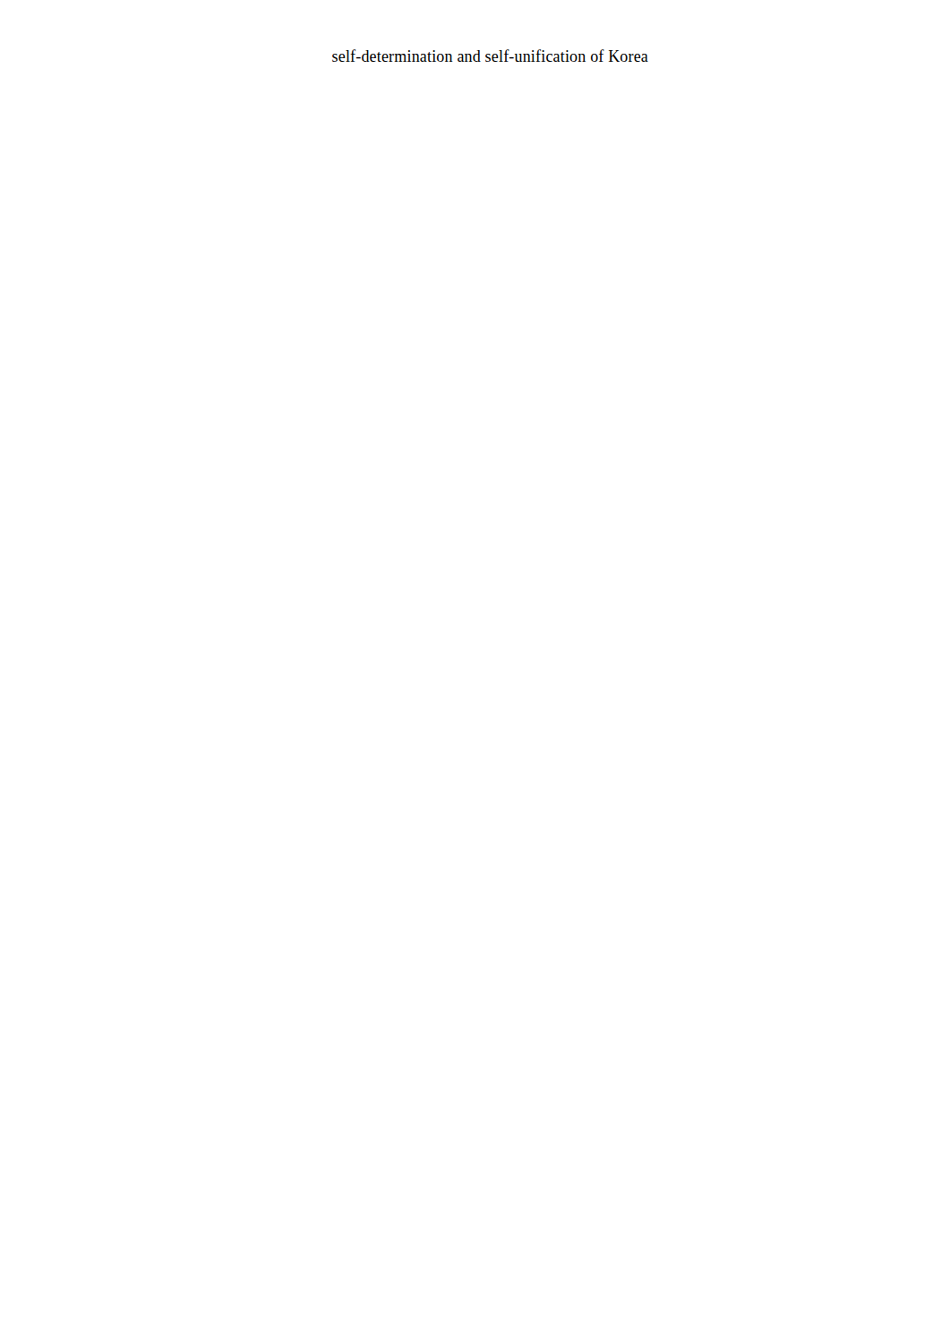self-determination and self-unification of Korea